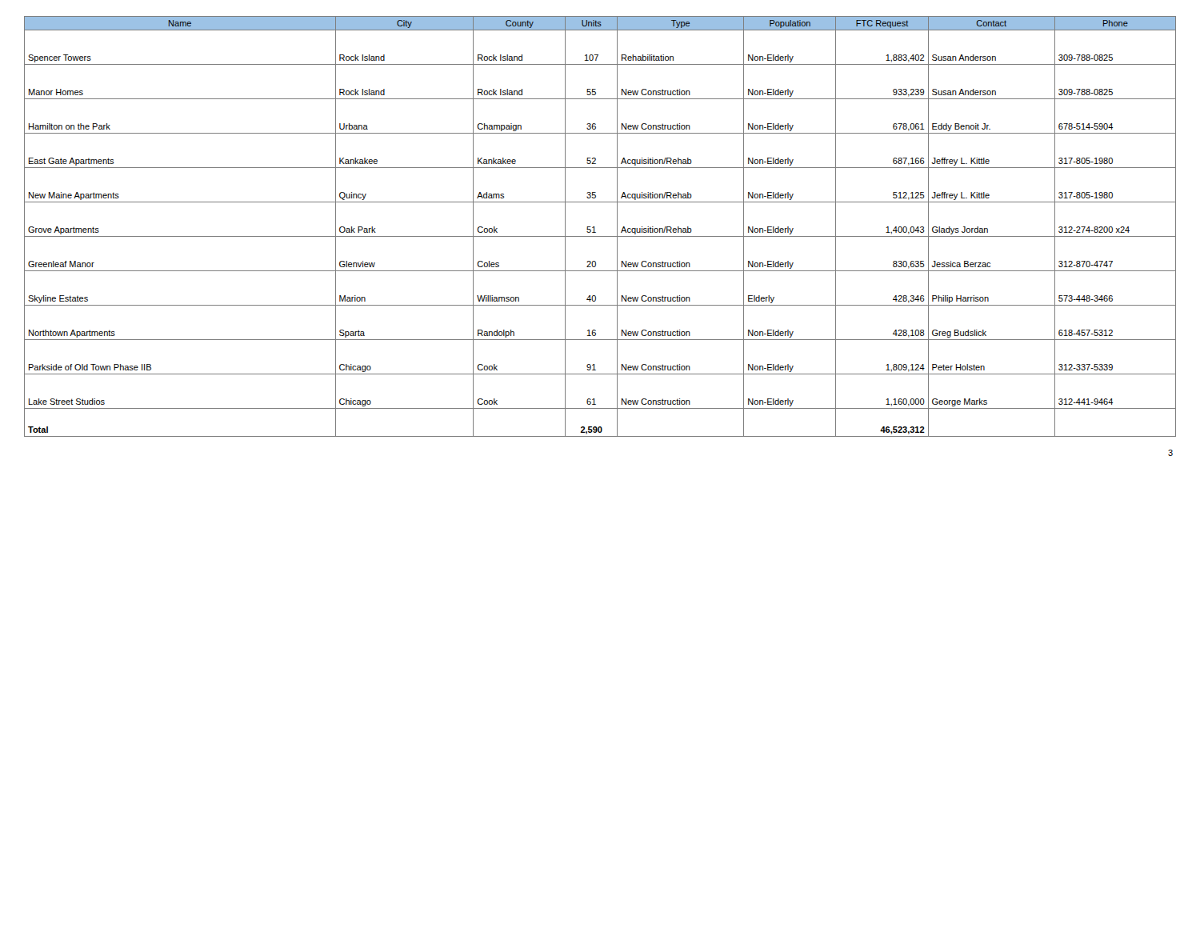| Name | City | County | Units | Type | Population | FTC Request | Contact | Phone |
| --- | --- | --- | --- | --- | --- | --- | --- | --- |
| Spencer Towers | Rock Island | Rock Island | 107 | Rehabilitation | Non-Elderly | 1,883,402 | Susan Anderson | 309-788-0825 |
| Manor Homes | Rock Island | Rock Island | 55 | New Construction | Non-Elderly | 933,239 | Susan Anderson | 309-788-0825 |
| Hamilton on the Park | Urbana | Champaign | 36 | New Construction | Non-Elderly | 678,061 | Eddy Benoit Jr. | 678-514-5904 |
| East Gate Apartments | Kankakee | Kankakee | 52 | Acquisition/Rehab | Non-Elderly | 687,166 | Jeffrey L. Kittle | 317-805-1980 |
| New Maine Apartments | Quincy | Adams | 35 | Acquisition/Rehab | Non-Elderly | 512,125 | Jeffrey L. Kittle | 317-805-1980 |
| Grove Apartments | Oak Park | Cook | 51 | Acquisition/Rehab | Non-Elderly | 1,400,043 | Gladys Jordan | 312-274-8200 x24 |
| Greenleaf Manor | Glenview | Coles | 20 | New Construction | Non-Elderly | 830,635 | Jessica Berzac | 312-870-4747 |
| Skyline Estates | Marion | Williamson | 40 | New Construction | Elderly | 428,346 | Philip Harrison | 573-448-3466 |
| Northtown Apartments | Sparta | Randolph | 16 | New Construction | Non-Elderly | 428,108 | Greg Budslick | 618-457-5312 |
| Parkside of Old Town Phase IIB | Chicago | Cook | 91 | New Construction | Non-Elderly | 1,809,124 | Peter Holsten | 312-337-5339 |
| Lake Street Studios | Chicago | Cook | 61 | New Construction | Non-Elderly | 1,160,000 | George Marks | 312-441-9464 |
| Total | | | 2,590 | | | 46,523,312 | | |
3